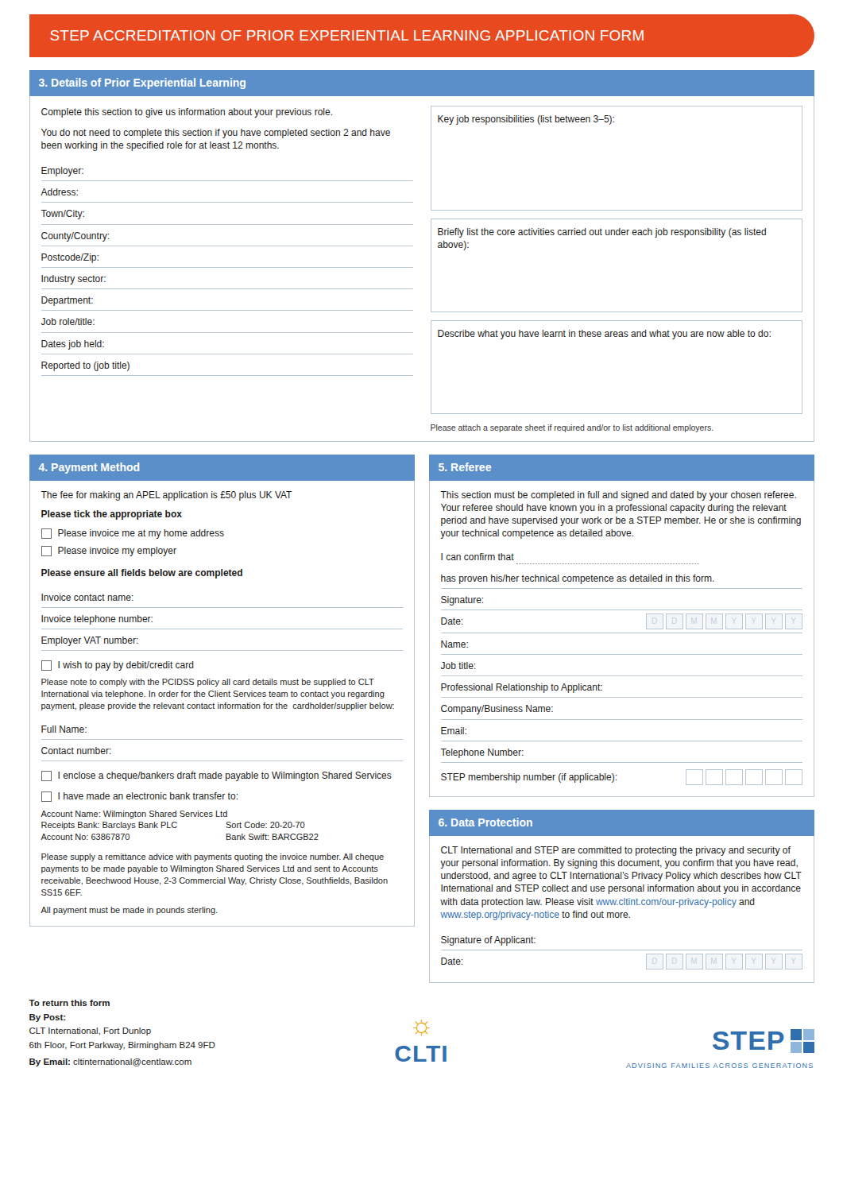STEP Accreditation of Prior Experiential Learning Application Form
3. Details of Prior Experiential Learning
Complete this section to give us information about your previous role.
You do not need to complete this section if you have completed section 2 and have been working in the specified role for at least 12 months.
Employer:
Address:
Town/City:
County/Country:
Postcode/Zip:
Industry sector:
Department:
Job role/title:
Dates job held:
Reported to (job title)
Key job responsibilities (list between 3–5):
Briefly list the core activities carried out under each job responsibility (as listed above):
Describe what you have learnt in these areas and what you are now able to do:
Please attach a separate sheet if required and/or to list additional employers.
4. Payment Method
The fee for making an APEL application is £50 plus UK VAT
Please tick the appropriate box
Please invoice me at my home address
Please invoice my employer
Please ensure all fields below are completed
Invoice contact name:
Invoice telephone number:
Employer VAT number:
I wish to pay by debit/credit card
Please note to comply with the PCIDSS policy all card details must be supplied to CLT International via telephone. In order for the Client Services team to contact you regarding payment, please provide the relevant contact information for the cardholder/supplier below:
Full Name:
Contact number:
I enclose a cheque/bankers draft made payable to Wilmington Shared Services
I have made an electronic bank transfer to:
Account Name: Wilmington Shared Services Ltd
Receipts Bank: Barclays Bank PLC
Sort Code: 20-20-70
Account No: 63867870
Bank Swift: BARCGB22
Please supply a remittance advice with payments quoting the invoice number. All cheque payments to be made payable to Wilmington Shared Services Ltd and sent to Accounts receivable, Beechwood House, 2-3 Commercial Way, Christy Close, Southfields, Basildon SS15 6EF.
All payment must be made in pounds sterling.
5. Referee
This section must be completed in full and signed and dated by your chosen referee. Your referee should have known you in a professional capacity during the relevant period and have supervised your work or be a STEP member. He or she is confirming your technical competence as detailed above.
I can confirm that
has proven his/her technical competence as detailed in this form.
Signature:
Date: DDMMYYYY
Name:
Job title:
Professional Relationship to Applicant:
Company/Business Name:
Email:
Telephone Number:
STEP membership number (if applicable):
6. Data Protection
CLT International and STEP are committed to protecting the privacy and security of your personal information. By signing this document, you confirm that you have read, understood, and agree to CLT International’s Privacy Policy which describes how CLT International and STEP collect and use personal information about you in accordance with data protection law. Please visit www.cltint.com/our-privacy-policy and www.step.org/privacy-notice to find out more.
Signature of Applicant:
Date: DDMMYYYY
To return this form
By Post:
CLT International, Fort Dunlop
6th Floor, Fort Parkway, Birmingham B24 9FD
By Email: cltinternational@centlaw.com
☼
CLTI
STEP
Advising families across generations